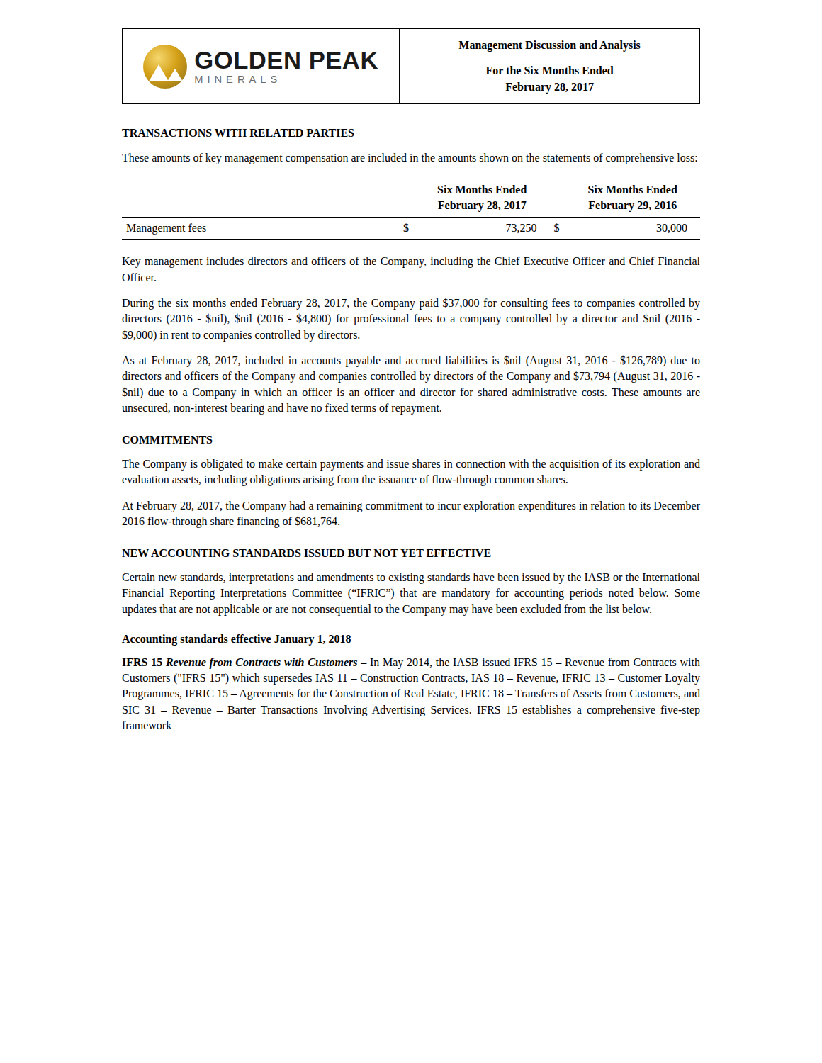| GOLDEN PEAK MINERALS | Management Discussion and Analysis For the Six Months Ended February 28, 2017 |
TRANSACTIONS WITH RELATED PARTIES
These amounts of key management compensation are included in the amounts shown on the statements of comprehensive loss:
| | | Six Months Ended February 28, 2017 | | Six Months Ended February 29, 2016 |
| --- | --- | --- | --- | --- |
| Management fees | $ | 73,250 | $ | 30,000 |
Key management includes directors and officers of the Company, including the Chief Executive Officer and Chief Financial Officer.
During the six months ended February 28, 2017, the Company paid $37,000 for consulting fees to companies controlled by directors (2016 - $nil), $nil (2016 - $4,800) for professional fees to a company controlled by a director and $nil (2016 - $9,000) in rent to companies controlled by directors.
As at February 28, 2017, included in accounts payable and accrued liabilities is $nil (August 31, 2016 - $126,789) due to directors and officers of the Company and companies controlled by directors of the Company and $73,794 (August 31, 2016 - $nil) due to a Company in which an officer is an officer and director for shared administrative costs. These amounts are unsecured, non-interest bearing and have no fixed terms of repayment.
COMMITMENTS
The Company is obligated to make certain payments and issue shares in connection with the acquisition of its exploration and evaluation assets, including obligations arising from the issuance of flow-through common shares.
At February 28, 2017, the Company had a remaining commitment to incur exploration expenditures in relation to its December 2016 flow-through share financing of $681,764.
NEW ACCOUNTING STANDARDS ISSUED BUT NOT YET EFFECTIVE
Certain new standards, interpretations and amendments to existing standards have been issued by the IASB or the International Financial Reporting Interpretations Committee (“IFRIC”) that are mandatory for accounting periods noted below. Some updates that are not applicable or are not consequential to the Company may have been excluded from the list below.
Accounting standards effective January 1, 2018
IFRS 15 Revenue from Contracts with Customers – In May 2014, the IASB issued IFRS 15 – Revenue from Contracts with Customers ("IFRS 15") which supersedes IAS 11 – Construction Contracts, IAS 18 – Revenue, IFRIC 13 – Customer Loyalty Programmes, IFRIC 15 – Agreements for the Construction of Real Estate, IFRIC 18 – Transfers of Assets from Customers, and SIC 31 – Revenue – Barter Transactions Involving Advertising Services. IFRS 15 establishes a comprehensive five-step framework